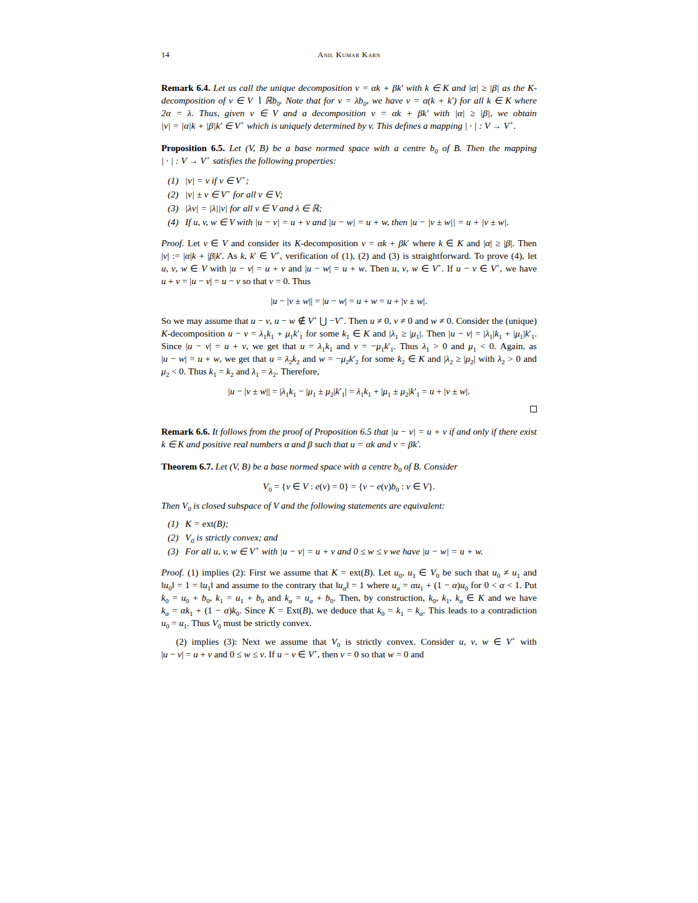14 Anil Kumar Karn
Remark 6.4. Let us call the unique decomposition v = αk + βk′ with k ∈ K and |α| ≥ |β| as the K-decomposition of v ∈ V ∖ ℝb0. Note that for v = λb0, we have v = α(k + k′) for all k ∈ K where 2α = λ. Thus, given v ∈ V and a decomposition v = αk + βk′ with |α| ≥ |β|, we obtain |v| = |α|k + |β|k′ ∈ V+ which is uniquely determined by v. This defines a mapping | · | : V → V+.
Proposition 6.5. Let (V, B) be a base normed space with a centre b0 of B. Then the mapping | · | : V → V+ satisfies the following properties:
(1) |v| = v if v ∈ V+;
(2) |v| ± v ∈ V+ for all v ∈ V;
(3) |λv| = |λ||v| for all v ∈ V and λ ∈ ℝ;
(4) If u, v, w ∈ V with |u − v| = u + v and |u − w| = u + w, then |u − |v ± w|| = u + |v ± w|.
Proof. Let v ∈ V and consider its K-decomposition v = αk + βk′ where k ∈ K and |α| ≥ |β|. Then |v| := |α|k + |β|k′. As k, k′ ∈ V+, verification of (1), (2) and (3) is straightforward. To prove (4), let u, v, w ∈ V with |u − v| = u + v and |u − w| = u + w. Then u, v, w ∈ V+. If u − v ∈ V+, we have u + v = |u − v| = u − v so that v = 0. Thus
|u − |v ± w|| = |u − w| = u + w = u + |v ± w|.
So we may assume that u − v, u − w ∉ V+ ⋃ −V+. Then u ≠ 0, v ≠ 0 and w ≠ 0. Consider the (unique) K-decomposition u − v = λ1k1 + μ1k′1 for some k1 ∈ K and |λ1 ≥ |μ1|. Then |u − v| = |λ1|k1 + |μ1|k′1. Since |u − v| = u + v, we get that u = λ1k1 and v = −μ1k′1. Thus λ1 > 0 and μ1 < 0. Again, as |u − w| = u + w, we get that u = λ2k2 and w = −μ2k′2 for some k2 ∈ K and |λ2 ≥ |μ2| with λ2 > 0 and μ2 < 0. Thus k1 = k2 and λ1 = λ2. Therefore,
|u − |v ± w|| = |λ1k1 − |μ1 ± μ2|k′1| = λ1k1 + |μ1 ± μ2|k′1 = u + |v ± w|.
Remark 6.6. It follows from the proof of Proposition 6.5 that |u − v| = u + v if and only if there exist k ∈ K and positive real numbers α and β such that u = αk and v = βk′.
Theorem 6.7. Let (V, B) be a base normed space with a centre b0 of B. Consider
V0 = {v ∈ V : e(v) = 0} = {v − e(v)b0 : v ∈ V}.
Then V0 is closed subspace of V and the following statements are equivalent:
(1) K = ext(B);
(2) V0 is strictly convex; and
(3) For all u, v, w ∈ V+ with |u − v| = u + v and 0 ≤ w ≤ v we have |u − w| = u + w.
Proof. (1) implies (2): First we assume that K = ext(B). Let u0, u1 ∈ V0 be such that u0 ≠ u1 and ‖u0‖ = 1 = ‖u1‖ and assume to the contrary that ‖uα‖ = 1 where uα = αu1 + (1 − α)u0 for 0 < α < 1. Put k0 = u0 + b0, k1 = u1 + b0 and kα = uα + b0. Then, by construction, k0, k1, kα ∈ K and we have kα = αk1 + (1 − α)k0. Since K = Ext(B), we deduce that k0 = k1 = kα. This leads to a contradiction u0 = u1. Thus V0 must be strictly convex.
(2) implies (3): Next we assume that V0 is strictly convex. Consider u, v, w ∈ V+ with |u − v| = u + v and 0 ≤ w ≤ v. If u − v ∈ V+, then v = 0 so that w = 0 and